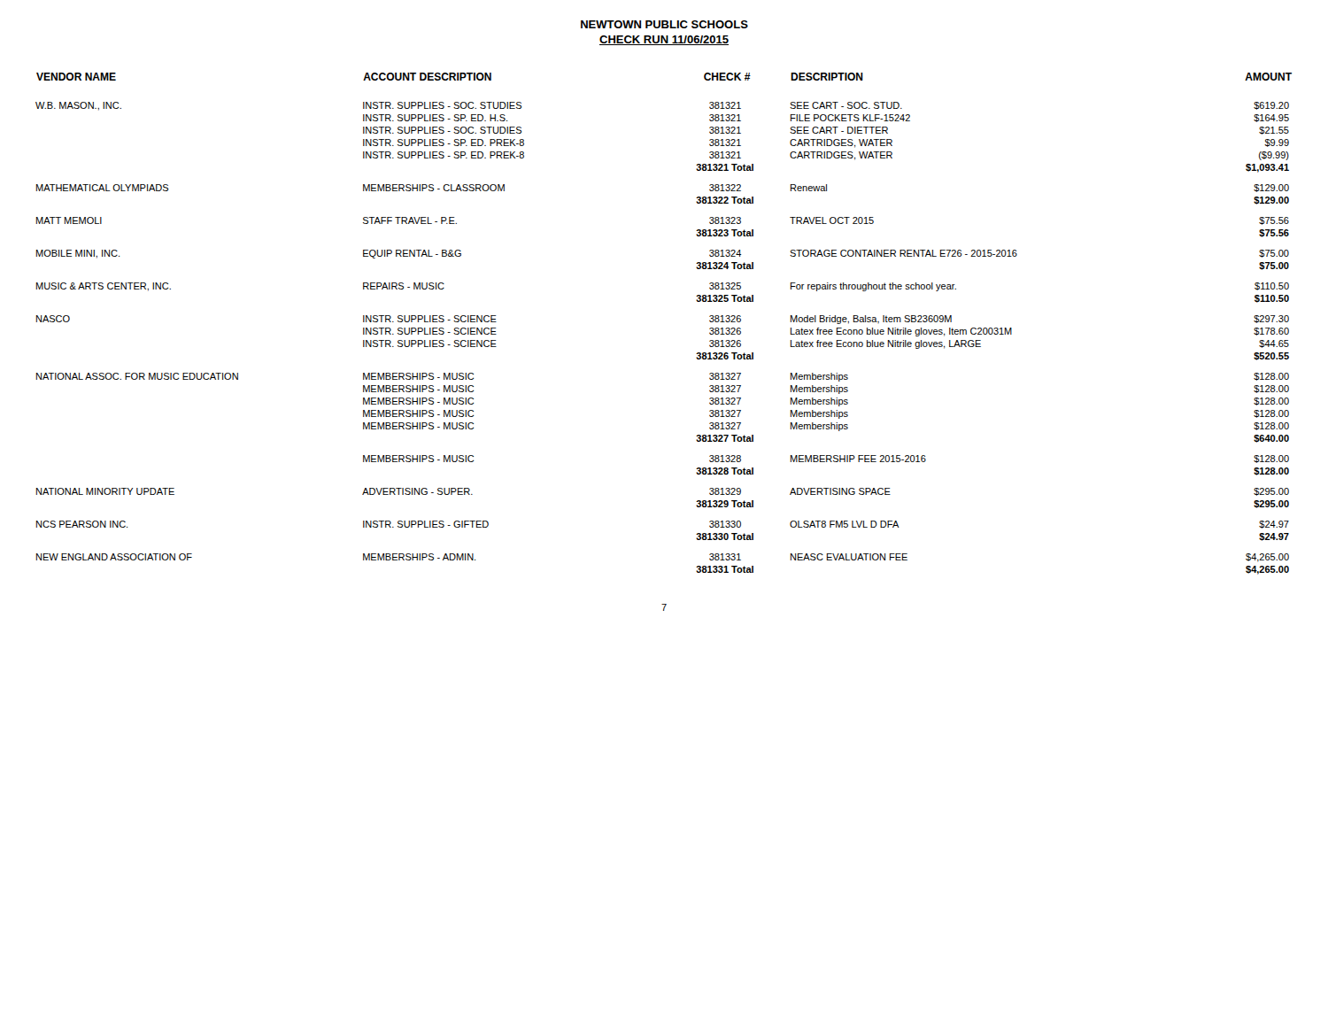NEWTOWN PUBLIC SCHOOLS
CHECK RUN 11/06/2015
| VENDOR NAME | ACCOUNT DESCRIPTION | CHECK # | DESCRIPTION | AMOUNT |
| --- | --- | --- | --- | --- |
| W.B. MASON., INC. | INSTR. SUPPLIES - SOC. STUDIES | 381321 | SEE CART - SOC. STUD. | $619.20 |
| | INSTR. SUPPLIES - SP. ED. H.S. | 381321 | FILE POCKETS KLF-15242 | $164.95 |
| | INSTR. SUPPLIES - SOC. STUDIES | 381321 | SEE CART - DIETTER | $21.55 |
| | INSTR. SUPPLIES - SP. ED. PREK-8 | 381321 | CARTRIDGES, WATER | $9.99 |
| | INSTR. SUPPLIES - SP. ED. PREK-8 | 381321 | CARTRIDGES, WATER | ($9.99) |
| | | 381321 Total | | $1,093.41 |
| MATHEMATICAL OLYMPIADS | MEMBERSHIPS - CLASSROOM | 381322 | Renewal | $129.00 |
| | | 381322 Total | | $129.00 |
| MATT MEMOLI | STAFF TRAVEL - P.E. | 381323 | TRAVEL OCT 2015 | $75.56 |
| | | 381323 Total | | $75.56 |
| MOBILE MINI, INC. | EQUIP RENTAL - B&G | 381324 | STORAGE CONTAINER RENTAL E726 - 2015-2016 | $75.00 |
| | | 381324 Total | | $75.00 |
| MUSIC & ARTS CENTER, INC. | REPAIRS - MUSIC | 381325 | For repairs throughout the school year. | $110.50 |
| | | 381325 Total | | $110.50 |
| NASCO | INSTR. SUPPLIES - SCIENCE | 381326 | Model Bridge, Balsa, Item SB23609M | $297.30 |
| | INSTR. SUPPLIES - SCIENCE | 381326 | Latex free Econo blue Nitrile gloves, Item C20031M | $178.60 |
| | INSTR. SUPPLIES - SCIENCE | 381326 | Latex free Econo blue Nitrile gloves, LARGE | $44.65 |
| | | 381326 Total | | $520.55 |
| NATIONAL ASSOC. FOR MUSIC EDUCATION | MEMBERSHIPS - MUSIC | 381327 | Memberships | $128.00 |
| | MEMBERSHIPS - MUSIC | 381327 | Memberships | $128.00 |
| | MEMBERSHIPS - MUSIC | 381327 | Memberships | $128.00 |
| | MEMBERSHIPS - MUSIC | 381327 | Memberships | $128.00 |
| | MEMBERSHIPS - MUSIC | 381327 | Memberships | $128.00 |
| | | 381327 Total | | $640.00 |
| | MEMBERSHIPS - MUSIC | 381328 | MEMBERSHIP FEE 2015-2016 | $128.00 |
| | | 381328 Total | | $128.00 |
| NATIONAL MINORITY UPDATE | ADVERTISING - SUPER. | 381329 | ADVERTISING SPACE | $295.00 |
| | | 381329 Total | | $295.00 |
| NCS PEARSON INC. | INSTR. SUPPLIES - GIFTED | 381330 | OLSAT8 FM5 LVL D DFA | $24.97 |
| | | 381330 Total | | $24.97 |
| NEW ENGLAND ASSOCIATION OF | MEMBERSHIPS - ADMIN. | 381331 | NEASC EVALUATION FEE | $4,265.00 |
| | | 381331 Total | | $4,265.00 |
7